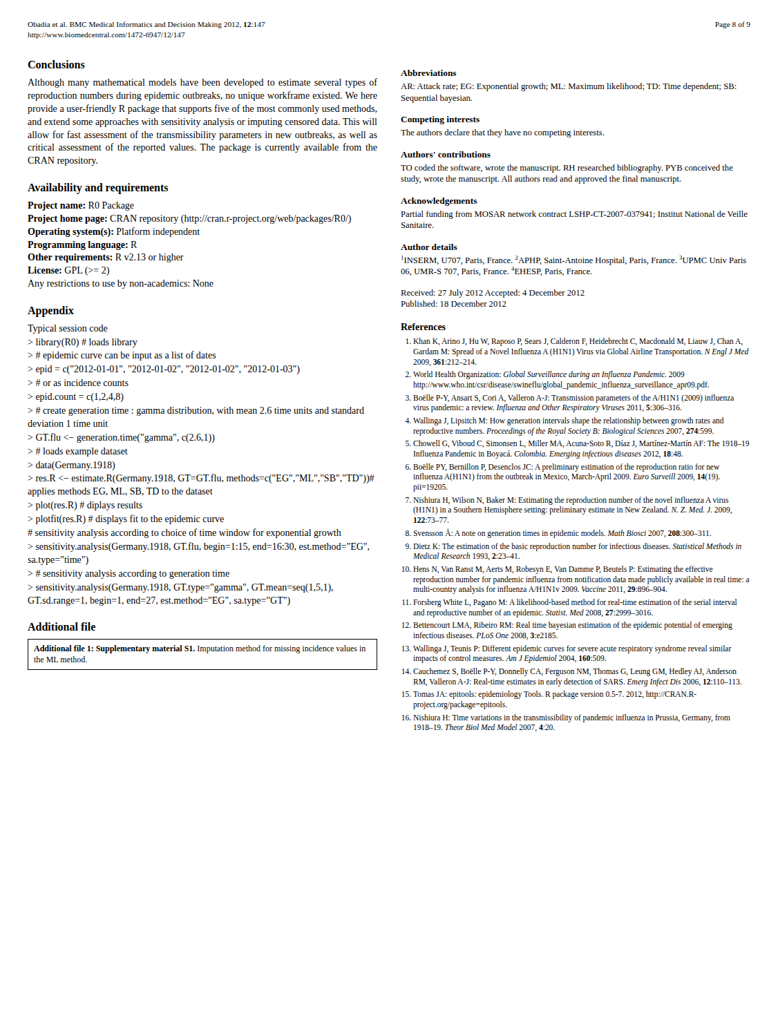Obadia et al. BMC Medical Informatics and Decision Making 2012, 12:147
http://www.biomedcentral.com/1472-6947/12/147
Page 8 of 9
Conclusions
Although many mathematical models have been developed to estimate several types of reproduction numbers during epidemic outbreaks, no unique workframe existed. We here provide a user-friendly R package that supports five of the most commonly used methods, and extend some approaches with sensitivity analysis or imputing censored data. This will allow for fast assessment of the transmissibility parameters in new outbreaks, as well as critical assessment of the reported values. The package is currently available from the CRAN repository.
Availability and requirements
Project name: R0 Package
Project home page: CRAN repository (http://cran.r-project.org/web/packages/R0/)
Operating system(s): Platform independent
Programming language: R
Other requirements: R v2.13 or higher
License: GPL (>= 2)
Any restrictions to use by non-academics: None
Appendix
Typical session code
> library(R0) # loads library
> # epidemic curve can be input as a list of dates
> epid = c("2012-01-01", "2012-01-02", "2012-01-02", "2012-01-03")
> # or as incidence counts
> epid.count = c(1,2,4,8)
> # create generation time : gamma distribution, with mean 2.6 time units and standard deviation 1 time unit
> GT.flu <− generation.time("gamma", c(2.6,1))
> # loads example dataset
> data(Germany.1918)
> res.R <− estimate.R(Germany.1918, GT=GT.flu, methods=c("EG","ML","SB","TD"))# applies methods EG, ML, SB, TD to the dataset
> plot(res.R) # diplays results
> plotfit(res.R) # displays fit to the epidemic curve
# sensitivity analysis according to choice of time window for exponential growth
> sensitivity.analysis(Germany.1918, GT.flu, begin=1:15, end=16:30, est.method="EG", sa.type="time")
> # sensitivity analysis according to generation time
> sensitivity.analysis(Germany.1918, GT.type="gamma", GT.mean=seq(1,5,1), GT.sd.range=1, begin=1, end=27, est.method="EG", sa.type="GT")
Additional file
Additional file 1: Supplementary material S1. Imputation method for missing incidence values in the ML method.
Abbreviations
AR: Attack rate; EG: Exponential growth; ML: Maximum likelihood; TD: Time dependent; SB: Sequential bayesian.
Competing interests
The authors declare that they have no competing interests.
Authors' contributions
TO coded the software, wrote the manuscript. RH researched bibliography. PYB conceived the study, wrote the manuscript. All authors read and approved the final manuscript.
Acknowledgements
Partial funding from MOSAR network contract LSHP-CT-2007-037941; Institut National de Veille Sanitaire.
Author details
1INSERM, U707, Paris, France. 2APHP, Saint-Antoine Hospital, Paris, France. 3UPMC Univ Paris 06, UMR-S 707, Paris, France. 4EHESP, Paris, France.
Received: 27 July 2012 Accepted: 4 December 2012
Published: 18 December 2012
References
Khan K, Arino J, Hu W, Raposo P, Sears J, Calderon F, Heidebrecht C, Macdonald M, Liauw J, Chan A, Gardam M: Spread of a Novel Influenza A (H1N1) Virus via Global Airline Transportation. N Engl J Med 2009, 361:212–214.
World Health Organization: Global Surveillance during an Influenza Pandemic. 2009 http://www.who.int/csr/disease/swineflu/global_pandemic_influenza_surveillance_apr09.pdf.
Boëlle P-Y, Ansart S, Cori A, Valleron A-J: Transmission parameters of the A/H1N1 (2009) influenza virus pandemic: a review. Influenza and Other Respiratory Viruses 2011, 5:306–316.
Wallinga J, Lipsitch M: How generation intervals shape the relationship between growth rates and reproductive numbers. Proceedings of the Royal Society B: Biological Sciences 2007, 274:599.
Chowell G, Viboud C, Simonsen L, Miller MA, Acuna-Soto R, Díaz J, Martínez-Martín AF: The 1918–19 Influenza Pandemic in Boyacá. Colombia. Emerging infectious diseases 2012, 18:48.
Boëlle PY, Bernillon P, Desenclos JC: A preliminary estimation of the reproduction ratio for new influenza A(H1N1) from the outbreak in Mexico, March-April 2009. Euro Surveill 2009, 14(19). pii=19205.
Nishiura H, Wilson N, Baker M: Estimating the reproduction number of the novel influenza A virus (H1N1) in a Southern Hemisphere setting: preliminary estimate in New Zealand. N. Z. Med. J. 2009, 122:73–77.
Svensson Å: A note on generation times in epidemic models. Math Biosci 2007, 208:300–311.
Dietz K: The estimation of the basic reproduction number for infectious diseases. Statistical Methods in Medical Research 1993, 2:23–41.
Hens N, Van Ranst M, Aerts M, Robesyn E, Van Damme P, Beutels P: Estimating the effective reproduction number for pandemic influenza from notification data made publicly available in real time: a multi-country analysis for influenza A/H1N1v 2009. Vaccine 2011, 29:896–904.
Forsberg White L, Pagano M: A likelihood-based method for real-time estimation of the serial interval and reproductive number of an epidemic. Statist. Med 2008, 27:2999–3016.
Bettencourt LMA, Ribeiro RM: Real time bayesian estimation of the epidemic potential of emerging infectious diseases. PLoS One 2008, 3:e2185.
Wallinga J, Teunis P: Different epidemic curves for severe acute respiratory syndrome reveal similar impacts of control measures. Am J Epidemiol 2004, 160:509.
Cauchemez S, Boëlle P-Y, Donnelly CA, Ferguson NM, Thomas G, Leung GM, Hedley AJ, Anderson RM, Valleron A-J: Real-time estimates in early detection of SARS. Emerg Infect Dis 2006, 12:110–113.
Tomas JA: epitools: epidemiology Tools. R package version 0.5-7. 2012, http://CRAN.R-project.org/package=epitools.
Nishiura H: Time variations in the transmissibility of pandemic influenza in Prussia, Germany, from 1918–19. Theor Biol Med Model 2007, 4:20.